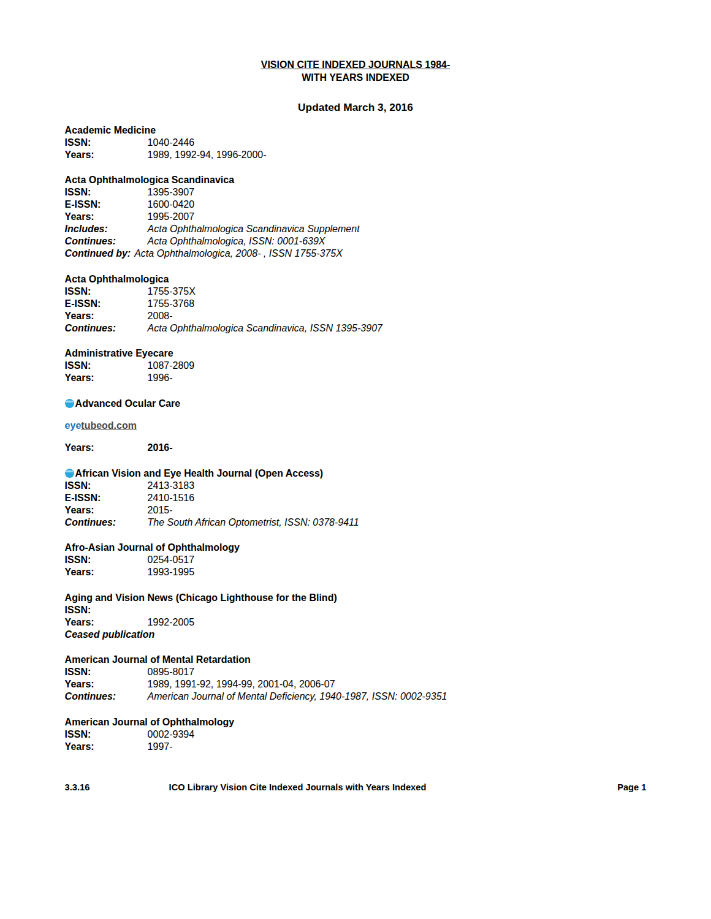VISION CITE INDEXED JOURNALS 1984-
WITH YEARS INDEXED
Updated March 3, 2016
Academic Medicine
ISSN: 1040-2446
Years: 1989, 1992-94, 1996-2000-
Acta Ophthalmologica Scandinavica
ISSN: 1395-3907
E-ISSN: 1600-0420
Years: 1995-2007
Includes: Acta Ophthalmologica Scandinavica Supplement
Continues: Acta Ophthalmologica, ISSN: 0001-639X
Continued by: Acta Ophthalmologica, 2008- , ISSN 1755-375X
Acta Ophthalmologica
ISSN: 1755-375X
E-ISSN: 1755-3768
Years: 2008-
Continues: Acta Ophthalmologica Scandinavica, ISSN 1395-3907
Administrative Eyecare
ISSN: 1087-2809
Years: 1996-
Advanced Ocular Care
eye tubeod.com
Years: 2016-
African Vision and Eye Health Journal (Open Access)
ISSN: 2413-3183
E-ISSN: 2410-1516
Years: 2015-
Continues: The South African Optometrist, ISSN: 0378-9411
Afro-Asian Journal of Ophthalmology
ISSN: 0254-0517
Years: 1993-1995
Aging and Vision News (Chicago Lighthouse for the Blind)
ISSN:
Years: 1992-2005
Ceased publication
American Journal of Mental Retardation
ISSN: 0895-8017
Years: 1989, 1991-92, 1994-99, 2001-04, 2006-07
Continues: American Journal of Mental Deficiency, 1940-1987, ISSN: 0002-9351
American Journal of Ophthalmology
ISSN: 0002-9394
Years: 1997-
3.3.16
ICO Library Vision Cite Indexed Journals with Years Indexed
Page 1